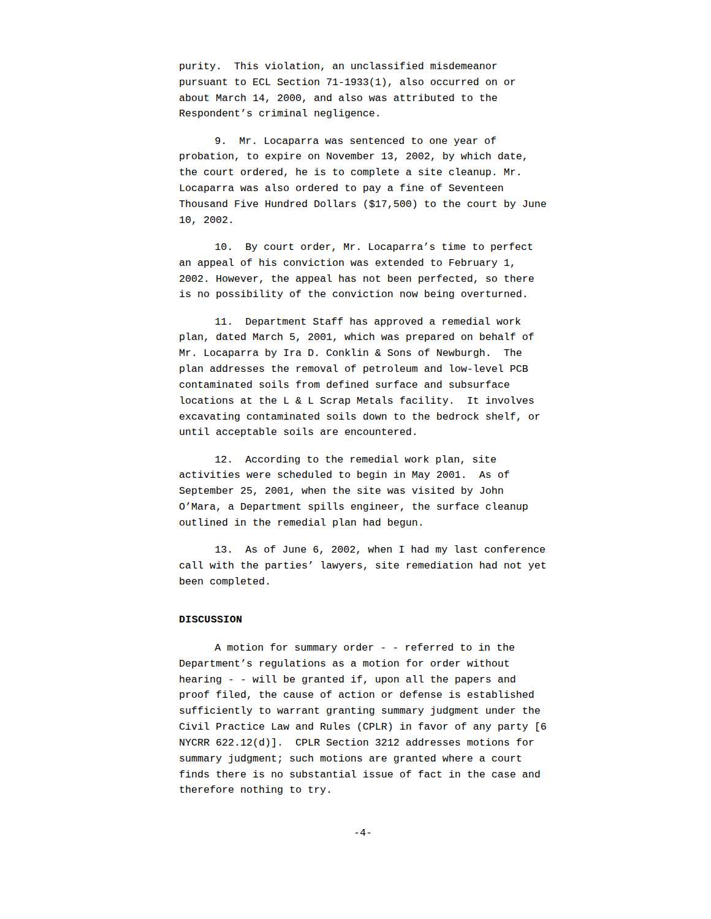purity. This violation, an unclassified misdemeanor pursuant to ECL Section 71-1933(1), also occurred on or about March 14, 2000, and also was attributed to the Respondent’s criminal negligence.
9. Mr. Locaparra was sentenced to one year of probation, to expire on November 13, 2002, by which date, the court ordered, he is to complete a site cleanup. Mr. Locaparra was also ordered to pay a fine of Seventeen Thousand Five Hundred Dollars ($17,500) to the court by June 10, 2002.
10. By court order, Mr. Locaparra’s time to perfect an appeal of his conviction was extended to February 1, 2002. However, the appeal has not been perfected, so there is no possibility of the conviction now being overturned.
11. Department Staff has approved a remedial work plan, dated March 5, 2001, which was prepared on behalf of Mr. Locaparra by Ira D. Conklin & Sons of Newburgh. The plan addresses the removal of petroleum and low-level PCB contaminated soils from defined surface and subsurface locations at the L & L Scrap Metals facility. It involves excavating contaminated soils down to the bedrock shelf, or until acceptable soils are encountered.
12. According to the remedial work plan, site activities were scheduled to begin in May 2001. As of September 25, 2001, when the site was visited by John O’Mara, a Department spills engineer, the surface cleanup outlined in the remedial plan had begun.
13. As of June 6, 2002, when I had my last conference call with the parties’ lawyers, site remediation had not yet been completed.
DISCUSSION
A motion for summary order - - referred to in the Department’s regulations as a motion for order without hearing - - will be granted if, upon all the papers and proof filed, the cause of action or defense is established sufficiently to warrant granting summary judgment under the Civil Practice Law and Rules (CPLR) in favor of any party [6 NYCRR 622.12(d)]. CPLR Section 3212 addresses motions for summary judgment; such motions are granted where a court finds there is no substantial issue of fact in the case and therefore nothing to try.
-4-